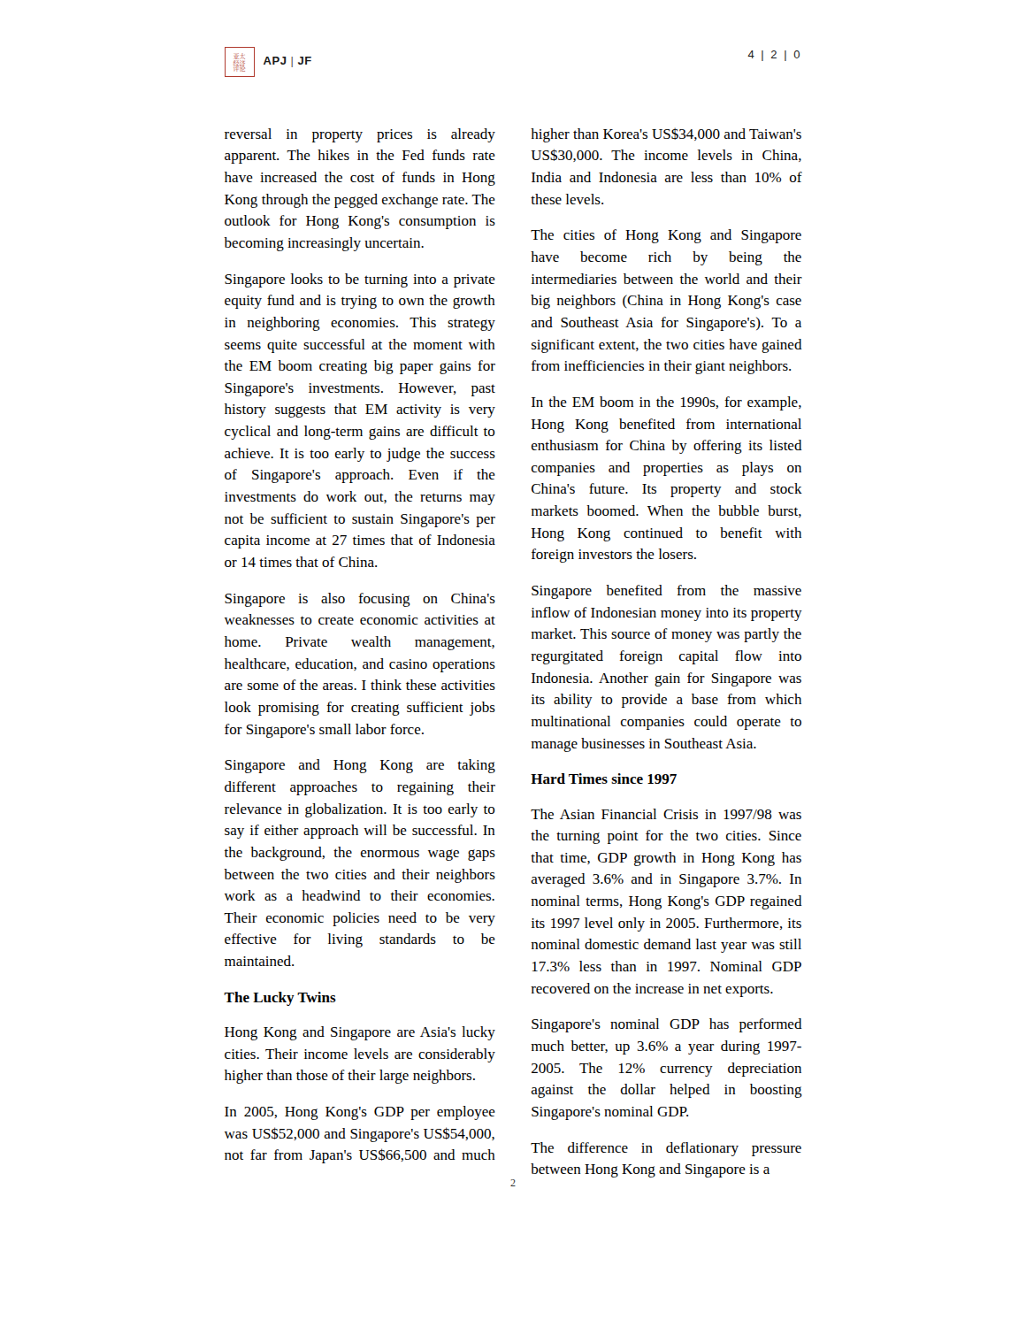亚太
经济
评论
APJ | JF
4 | 2 | 0
reversal in property prices is already apparent. The hikes in the Fed funds rate have increased the cost of funds in Hong Kong through the pegged exchange rate. The outlook for Hong Kong's consumption is becoming increasingly uncertain.
Singapore looks to be turning into a private equity fund and is trying to own the growth in neighboring economies. This strategy seems quite successful at the moment with the EM boom creating big paper gains for Singapore's investments. However, past history suggests that EM activity is very cyclical and long-term gains are difficult to achieve. It is too early to judge the success of Singapore's approach. Even if the investments do work out, the returns may not be sufficient to sustain Singapore's per capita income at 27 times that of Indonesia or 14 times that of China.
Singapore is also focusing on China's weaknesses to create economic activities at home. Private wealth management, healthcare, education, and casino operations are some of the areas. I think these activities look promising for creating sufficient jobs for Singapore's small labor force.
Singapore and Hong Kong are taking different approaches to regaining their relevance in globalization. It is too early to say if either approach will be successful. In the background, the enormous wage gaps between the two cities and their neighbors work as a headwind to their economies. Their economic policies need to be very effective for living standards to be maintained.
The Lucky Twins
Hong Kong and Singapore are Asia's lucky cities. Their income levels are considerably higher than those of their large neighbors.
In 2005, Hong Kong's GDP per employee was US$52,000 and Singapore's US$54,000, not far from Japan's US$66,500 and much higher than Korea's US$34,000 and Taiwan's US$30,000. The income levels in China, India and Indonesia are less than 10% of these levels.
The cities of Hong Kong and Singapore have become rich by being the intermediaries between the world and their big neighbors (China in Hong Kong's case and Southeast Asia for Singapore's). To a significant extent, the two cities have gained from inefficiencies in their giant neighbors.
In the EM boom in the 1990s, for example, Hong Kong benefited from international enthusiasm for China by offering its listed companies and properties as plays on China's future. Its property and stock markets boomed. When the bubble burst, Hong Kong continued to benefit with foreign investors the losers.
Singapore benefited from the massive inflow of Indonesian money into its property market. This source of money was partly the regurgitated foreign capital flow into Indonesia. Another gain for Singapore was its ability to provide a base from which multinational companies could operate to manage businesses in Southeast Asia.
Hard Times since 1997
The Asian Financial Crisis in 1997/98 was the turning point for the two cities. Since that time, GDP growth in Hong Kong has averaged 3.6% and in Singapore 3.7%. In nominal terms, Hong Kong's GDP regained its 1997 level only in 2005. Furthermore, its nominal domestic demand last year was still 17.3% less than in 1997. Nominal GDP recovered on the increase in net exports.
Singapore's nominal GDP has performed much better, up 3.6% a year during 1997-2005. The 12% currency depreciation against the dollar helped in boosting Singapore's nominal GDP.
The difference in deflationary pressure between Hong Kong and Singapore is a
2